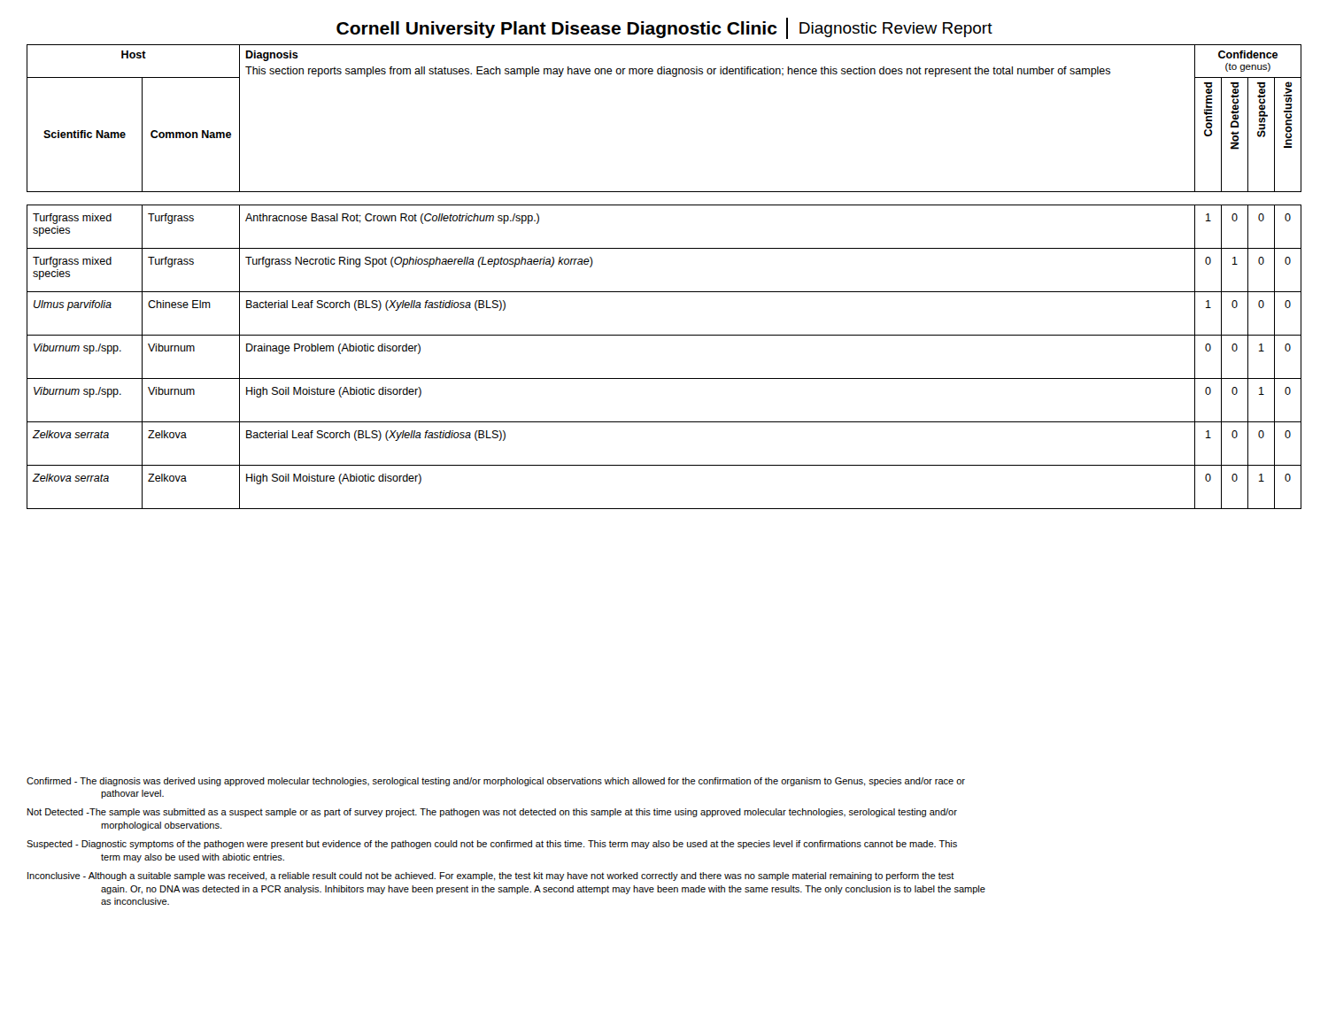Cornell University Plant Disease Diagnostic Clinic Diagnostic Review Report
| Host | Diagnosis This section reports samples from all statuses. Each sample may have one or more diagnosis or identification; hence this section does not represent the total number of samples | Confidence (to genus) |
| Scientific Name | Common Name | Confirmed | Not Detected | Suspected | Inconclusive |
| Turfgrass mixed species | Turfgrass | Anthracnose Basal Rot; Crown Rot ( Colletotrichum sp./spp.) | 1 | 0 | 0 | 0 |
| Turfgrass mixed species | Turfgrass | Turfgrass Necrotic Ring Spot ( Ophiosphaerella (Leptosphaeria) korrae ) | 0 | 1 | 0 | 0 |
| Ulmus parvifolia | Chinese Elm | Bacterial Leaf Scorch (BLS) ( Xylella fastidiosa (BLS)) | 1 | 0 | 0 | 0 |
| Viburnum sp./spp. | Viburnum | Drainage Problem (Abiotic disorder) | 0 | 0 | 1 | 0 |
| Viburnum sp./spp. | Viburnum | High Soil Moisture (Abiotic disorder) | 0 | 0 | 1 | 0 |
| Zelkova serrata | Zelkova | Bacterial Leaf Scorch (BLS) ( Xylella fastidiosa (BLS)) | 1 | 0 | 0 | 0 |
| Zelkova serrata | Zelkova | High Soil Moisture (Abiotic disorder) | 0 | 0 | 1 | 0 |
Confirmed - The diagnosis was derived using approved molecular technologies, serological testing and/or morphological observations which allowed for the confirmation of the organism to Genus, species and/or race or pathovar level.
Not Detected -The sample was submitted as a suspect sample or as part of survey project. The pathogen was not detected on this sample at this time using approved molecular technologies, serological testing and/or morphological observations.
Suspected - Diagnostic symptoms of the pathogen were present but evidence of the pathogen could not be confirmed at this time. This term may also be used at the species level if confirmations cannot be made. This term may also be used with abiotic entries.
Inconclusive - Although a suitable sample was received, a reliable result could not be achieved. For example, the test kit may have not worked correctly and there was no sample material remaining to perform the test again. Or, no DNA was detected in a PCR analysis. Inhibitors may have been present in the sample. A second attempt may have been made with the same results. The only conclusion is to label the sample as inconclusive.